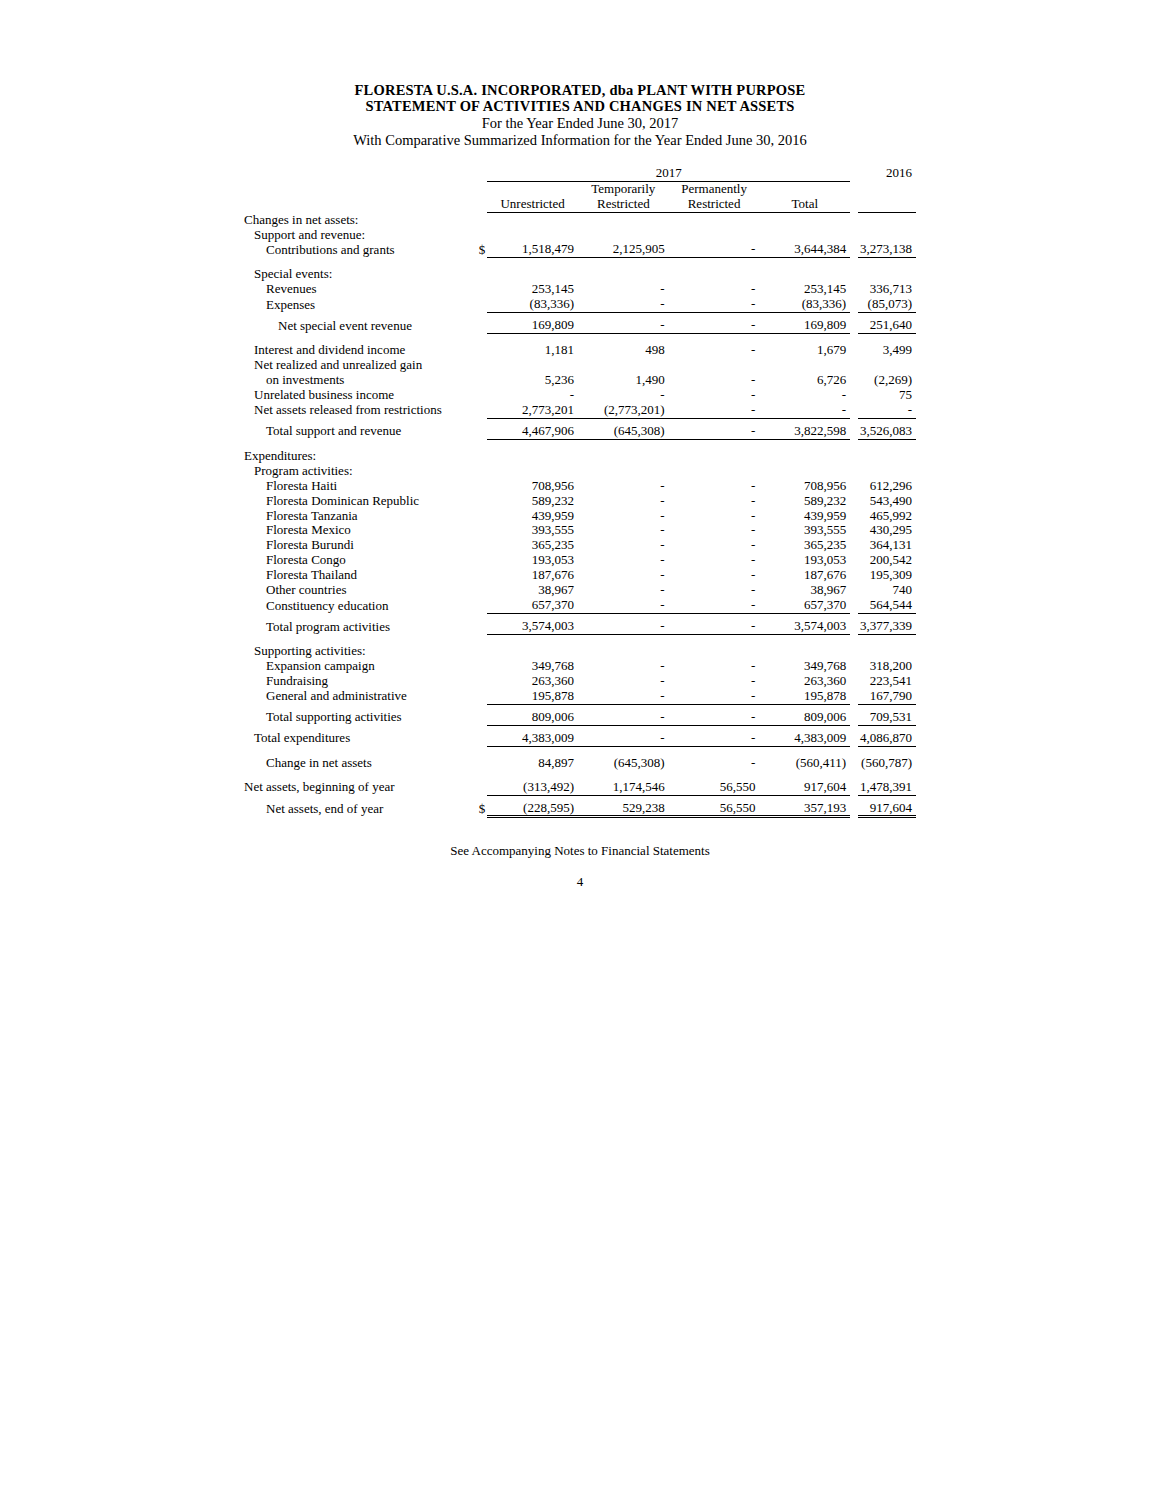FLORESTA U.S.A. INCORPORATED, dba PLANT WITH PURPOSE
STATEMENT OF ACTIVITIES AND CHANGES IN NET ASSETS
For the Year Ended June 30, 2017
With Comparative Summarized Information for the Year Ended June 30, 2016
| | | 2017 | | 2016 |
| | | | Temporarily | Permanently | | | |
| | | Unrestricted | Restricted | Restricted | Total | | |
| Changes in net assets: | | | | | | | |
| Support and revenue: | | | | | | | |
| Contributions and grants | $ | 1,518,479 | 2,125,905 | - | 3,644,384 | | 3,273,138 |
| Special events: | | | | | | | |
| Revenues | | 253,145 | - | - | 253,145 | | 336,713 |
| Expenses | | (83,336) | - | - | (83,336) | | (85,073) |
| Net special event revenue | | 169,809 | - | - | 169,809 | | 251,640 |
| Interest and dividend income | | 1,181 | 498 | - | 1,679 | | 3,499 |
| Net realized and unrealized gain | | | | | | | |
| on investments | | 5,236 | 1,490 | - | 6,726 | | (2,269) |
| Unrelated business income | | - | - | - | - | | 75 |
| Net assets released from restrictions | | 2,773,201 | (2,773,201) | - | - | | - |
| Total support and revenue | | 4,467,906 | (645,308) | - | 3,822,598 | | 3,526,083 |
| Expenditures: | | | | | | | |
| Program activities: | | | | | | | |
| Floresta Haiti | | 708,956 | - | - | 708,956 | | 612,296 |
| Floresta Dominican Republic | | 589,232 | - | - | 589,232 | | 543,490 |
| Floresta Tanzania | | 439,959 | - | - | 439,959 | | 465,992 |
| Floresta Mexico | | 393,555 | - | - | 393,555 | | 430,295 |
| Floresta Burundi | | 365,235 | - | - | 365,235 | | 364,131 |
| Floresta Congo | | 193,053 | - | - | 193,053 | | 200,542 |
| Floresta Thailand | | 187,676 | - | - | 187,676 | | 195,309 |
| Other countries | | 38,967 | - | - | 38,967 | | 740 |
| Constituency education | | 657,370 | - | - | 657,370 | | 564,544 |
| Total program activities | | 3,574,003 | - | - | 3,574,003 | | 3,377,339 |
| Supporting activities: | | | | | | | |
| Expansion campaign | | 349,768 | - | - | 349,768 | | 318,200 |
| Fundraising | | 263,360 | - | - | 263,360 | | 223,541 |
| General and administrative | | 195,878 | - | - | 195,878 | | 167,790 |
| Total supporting activities | | 809,006 | - | - | 809,006 | | 709,531 |
| Total expenditures | | 4,383,009 | - | - | 4,383,009 | | 4,086,870 |
| Change in net assets | | 84,897 | (645,308) | - | (560,411) | | (560,787) |
| Net assets, beginning of year | | (313,492) | 1,174,546 | 56,550 | 917,604 | | 1,478,391 |
| Net assets, end of year | $ | (228,595) | 529,238 | 56,550 | 357,193 | | 917,604 |
See Accompanying Notes to Financial Statements
4